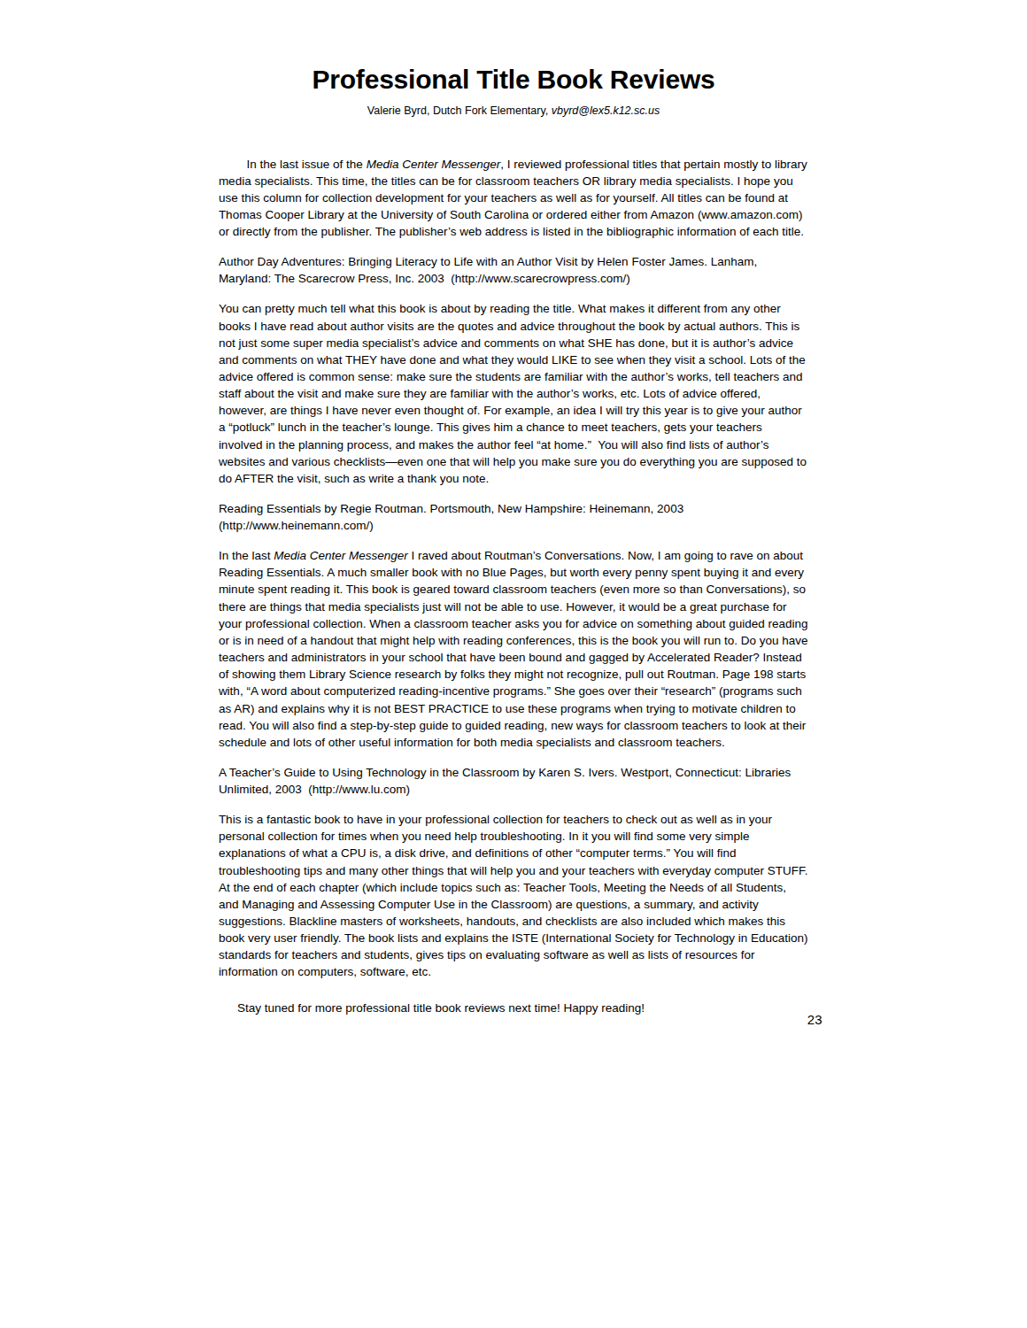Professional Title Book Reviews
Valerie Byrd, Dutch Fork Elementary, vbyrd@lex5.k12.sc.us
In the last issue of the Media Center Messenger, I reviewed professional titles that pertain mostly to library media specialists. This time, the titles can be for classroom teachers OR library media specialists. I hope you use this column for collection development for your teachers as well as for yourself. All titles can be found at Thomas Cooper Library at the University of South Carolina or ordered either from Amazon (www.amazon.com) or directly from the publisher. The publisher’s web address is listed in the bibliographic information of each title.
Author Day Adventures: Bringing Literacy to Life with an Author Visit by Helen Foster James. Lanham, Maryland: The Scarecrow Press, Inc. 2003 (http://www.scarecrowpress.com/)
You can pretty much tell what this book is about by reading the title. What makes it different from any other books I have read about author visits are the quotes and advice throughout the book by actual authors. This is not just some super media specialist’s advice and comments on what SHE has done, but it is author’s advice and comments on what THEY have done and what they would LIKE to see when they visit a school. Lots of the advice offered is common sense: make sure the students are familiar with the author’s works, tell teachers and staff about the visit and make sure they are familiar with the author’s works, etc. Lots of advice offered, however, are things I have never even thought of. For example, an idea I will try this year is to give your author a “potluck” lunch in the teacher’s lounge. This gives him a chance to meet teachers, gets your teachers involved in the planning process, and makes the author feel “at home.” You will also find lists of author’s websites and various checklists—even one that will help you make sure you do everything you are supposed to do AFTER the visit, such as write a thank you note.
Reading Essentials by Regie Routman. Portsmouth, New Hampshire: Heinemann, 2003 (http://www.heinemann.com/)
In the last Media Center Messenger I raved about Routman’s Conversations. Now, I am going to rave on about Reading Essentials. A much smaller book with no Blue Pages, but worth every penny spent buying it and every minute spent reading it. This book is geared toward classroom teachers (even more so than Conversations), so there are things that media specialists just will not be able to use. However, it would be a great purchase for your professional collection. When a classroom teacher asks you for advice on something about guided reading or is in need of a handout that might help with reading conferences, this is the book you will run to. Do you have teachers and administrators in your school that have been bound and gagged by Accelerated Reader? Instead of showing them Library Science research by folks they might not recognize, pull out Routman. Page 198 starts with, “A word about computerized reading-incentive programs.” She goes over their “research” (programs such as AR) and explains why it is not BEST PRACTICE to use these programs when trying to motivate children to read. You will also find a step-by-step guide to guided reading, new ways for classroom teachers to look at their schedule and lots of other useful information for both media specialists and classroom teachers.
A Teacher’s Guide to Using Technology in the Classroom by Karen S. Ivers. Westport, Connecticut: Libraries Unlimited, 2003 (http://www.lu.com)
This is a fantastic book to have in your professional collection for teachers to check out as well as in your personal collection for times when you need help troubleshooting. In it you will find some very simple explanations of what a CPU is, a disk drive, and definitions of other “computer terms.” You will find troubleshooting tips and many other things that will help you and your teachers with everyday computer STUFF. At the end of each chapter (which include topics such as: Teacher Tools, Meeting the Needs of all Students, and Managing and Assessing Computer Use in the Classroom) are questions, a summary, and activity suggestions. Blackline masters of worksheets, handouts, and checklists are also included which makes this book very user friendly. The book lists and explains the ISTE (International Society for Technology in Education) standards for teachers and students, gives tips on evaluating software as well as lists of resources for information on computers, software, etc.
Stay tuned for more professional title book reviews next time! Happy reading!
23